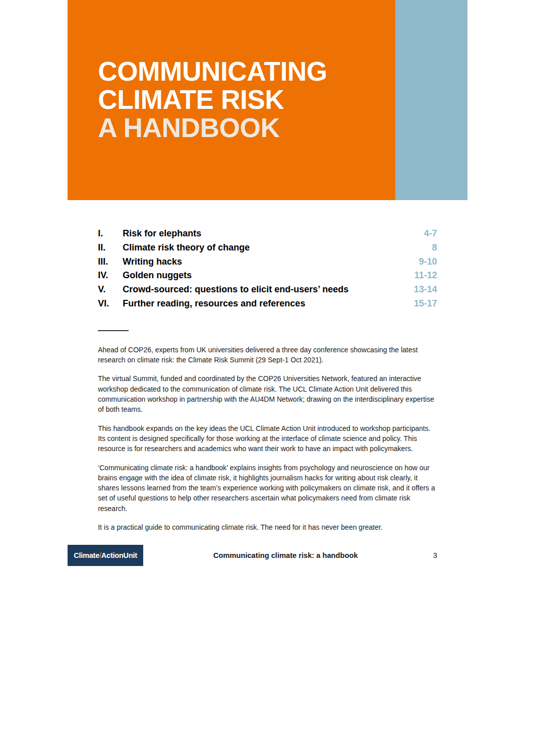COMMUNICATING
CLIMATE RISK
A HANDBOOK
I. Risk for elephants 4-7
II. Climate risk theory of change 8
III. Writing hacks 9-10
IV. Golden nuggets 11-12
V. Crowd-sourced: questions to elicit end-users’ needs 13-14
VI. Further reading, resources and references 15-17
Ahead of COP26, experts from UK universities delivered a three day conference showcasing the latest research on climate risk: the Climate Risk Summit (29 Sept-1 Oct 2021).
The virtual Summit, funded and coordinated by the COP26 Universities Network, featured an interactive workshop dedicated to the communication of climate risk. The UCL Climate Action Unit delivered this communication workshop in partnership with the AU4DM Network; drawing on the interdisciplinary expertise of both teams.
This handbook expands on the key ideas the UCL Climate Action Unit introduced to workshop participants. Its content is designed specifically for those working at the interface of climate science and policy. This resource is for researchers and academics who want their work to have an impact with policymakers.
‘Communicating climate risk: a handbook’ explains insights from psychology and neuroscience on how our brains engage with the idea of climate risk, it highlights journalism hacks for writing about risk clearly, it shares lessons learned from the team’s experience working with policymakers on climate risk, and it offers a set of useful questions to help other researchers ascertain what policymakers need from climate risk research.
It is a practical guide to communicating climate risk. The need for it has never been greater.
Climate/ActionUnit
Communicating climate risk: a handbook
3